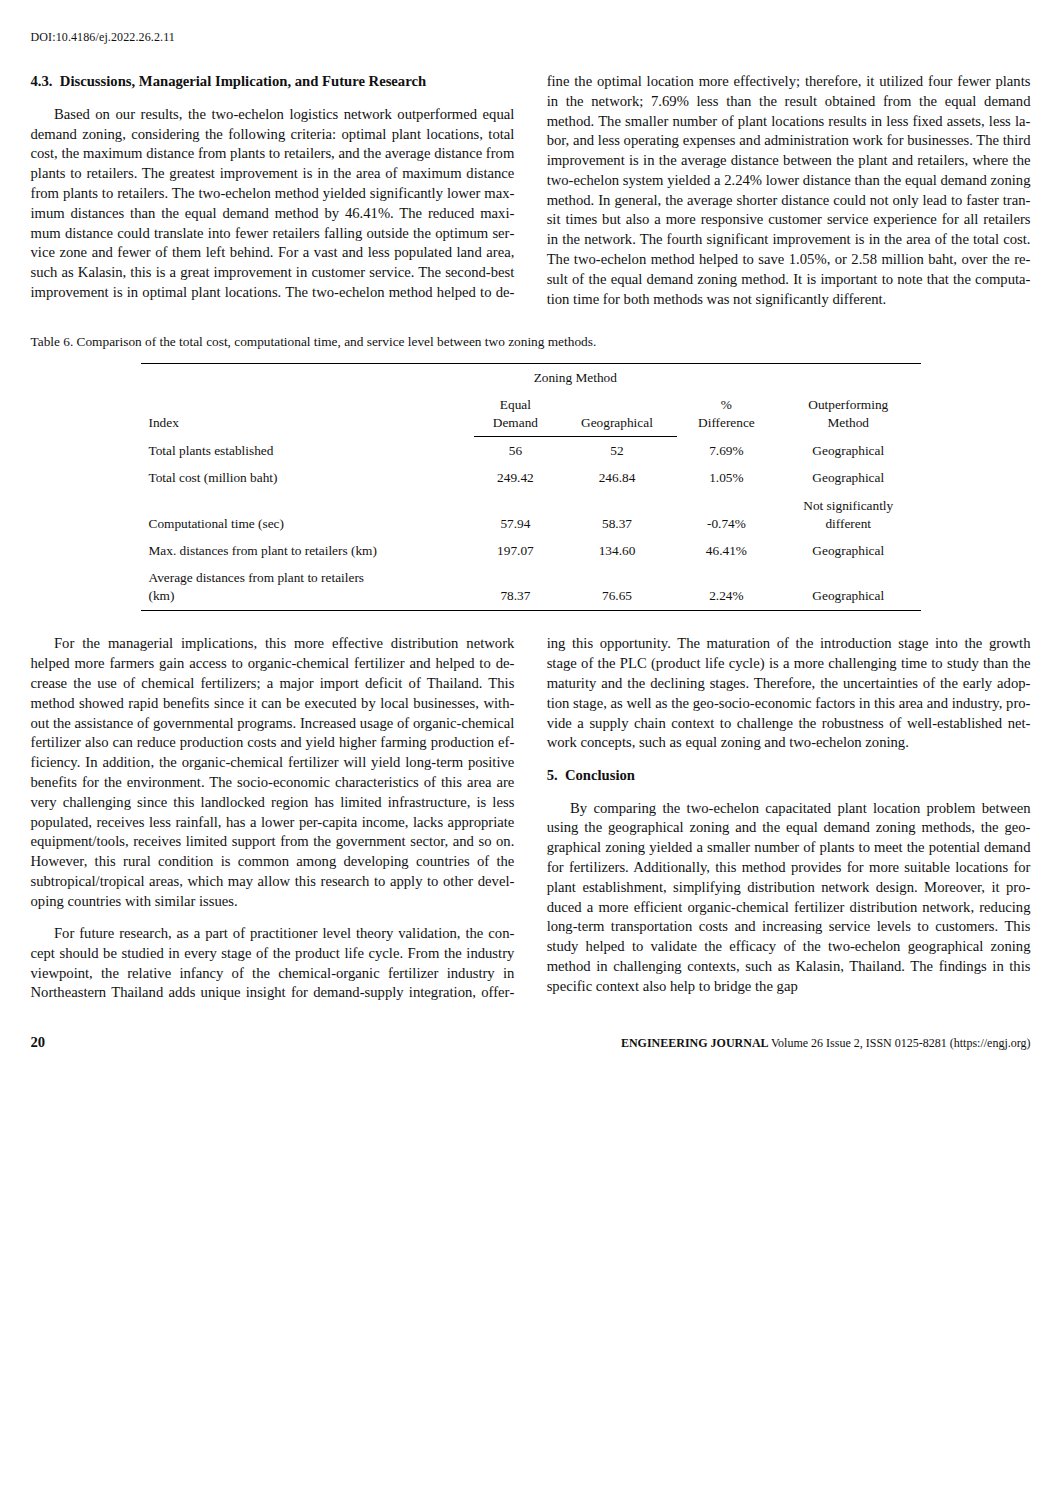DOI:10.4186/ej.2022.26.2.11
4.3. Discussions, Managerial Implication, and Future Research
Based on our results, the two-echelon logistics network outperformed equal demand zoning, considering the following criteria: optimal plant locations, total cost, the maximum distance from plants to retailers, and the average distance from plants to retailers. The greatest improvement is in the area of maximum distance from plants to retailers. The two-echelon method yielded significantly lower maximum distances than the equal demand method by 46.41%. The reduced maximum distance could translate into fewer retailers falling outside the optimum service zone and fewer of them left behind. For a vast and less populated land area, such as Kalasin, this is a great improvement in customer service. The second-best improvement is in optimal plant locations. The two-echelon method helped to define the optimal location more effectively; therefore, it utilized four fewer plants in the network; 7.69% less than the result obtained from the equal demand method. The smaller number of plant locations results in less fixed assets, less labor, and less operating expenses and administration work for businesses. The third improvement is in the average distance between the plant and retailers, where the two-echelon system yielded a 2.24% lower distance than the equal demand zoning method. In general, the average shorter distance could not only lead to faster transit times but also a more responsive customer service experience for all retailers in the network. The fourth significant improvement is in the area of the total cost. The two-echelon method helped to save 1.05%, or 2.58 million baht, over the result of the equal demand zoning method. It is important to note that the computation time for both methods was not significantly different.
Table 6. Comparison of the total cost, computational time, and service level between two zoning methods.
| Index | Zoning Method | % Difference | Outperforming Method |
| --- | --- | --- | --- |
| Equal Demand | Geographical |
| Total plants established | 56 | 52 | 7.69% | Geographical |
| Total cost (million baht) | 249.42 | 246.84 | 1.05% | Geographical |
| Computational time (sec) | 57.94 | 58.37 | -0.74% | Not significantly different |
| Max. distances from plant to retailers (km) | 197.07 | 134.60 | 46.41% | Geographical |
| Average distances from plant to retailers (km) | 78.37 | 76.65 | 2.24% | Geographical |
For the managerial implications, this more effective distribution network helped more farmers gain access to organic-chemical fertilizer and helped to decrease the use of chemical fertilizers; a major import deficit of Thailand. This method showed rapid benefits since it can be executed by local businesses, without the assistance of governmental programs. Increased usage of organic-chemical fertilizer also can reduce production costs and yield higher farming production efficiency. In addition, the organic-chemical fertilizer will yield long-term positive benefits for the environment. The socio-economic characteristics of this area are very challenging since this landlocked region has limited infrastructure, is less populated, receives less rainfall, has a lower per-capita income, lacks appropriate equipment/tools, receives limited support from the government sector, and so on. However, this rural condition is common among developing countries of the subtropical/tropical areas, which may allow this research to apply to other developing countries with similar issues.
For future research, as a part of practitioner level theory validation, the concept should be studied in every stage of the product life cycle. From the industry viewpoint, the relative infancy of the chemical-organic fertilizer industry in Northeastern Thailand adds unique insight for demand-supply integration, offering this opportunity. The maturation of the introduction stage into the growth stage of the PLC (product life cycle) is a more challenging time to study than the maturity and the declining stages. Therefore, the uncertainties of the early adoption stage, as well as the geo-socio-economic factors in this area and industry, provide a supply chain context to challenge the robustness of well-established network concepts, such as equal zoning and two-echelon zoning.
5. Conclusion
By comparing the two-echelon capacitated plant location problem between using the geographical zoning and the equal demand zoning methods, the geographical zoning yielded a smaller number of plants to meet the potential demand for fertilizers. Additionally, this method provides for more suitable locations for plant establishment, simplifying distribution network design. Moreover, it produced a more efficient organic-chemical fertilizer distribution network, reducing long-term transportation costs and increasing service levels to customers. This study helped to validate the efficacy of the two-echelon geographical zoning method in challenging contexts, such as Kalasin, Thailand. The findings in this specific context also help to bridge the gap
20
ENGINEERING JOURNAL Volume 26 Issue 2, ISSN 0125-8281 (https://engj.org)